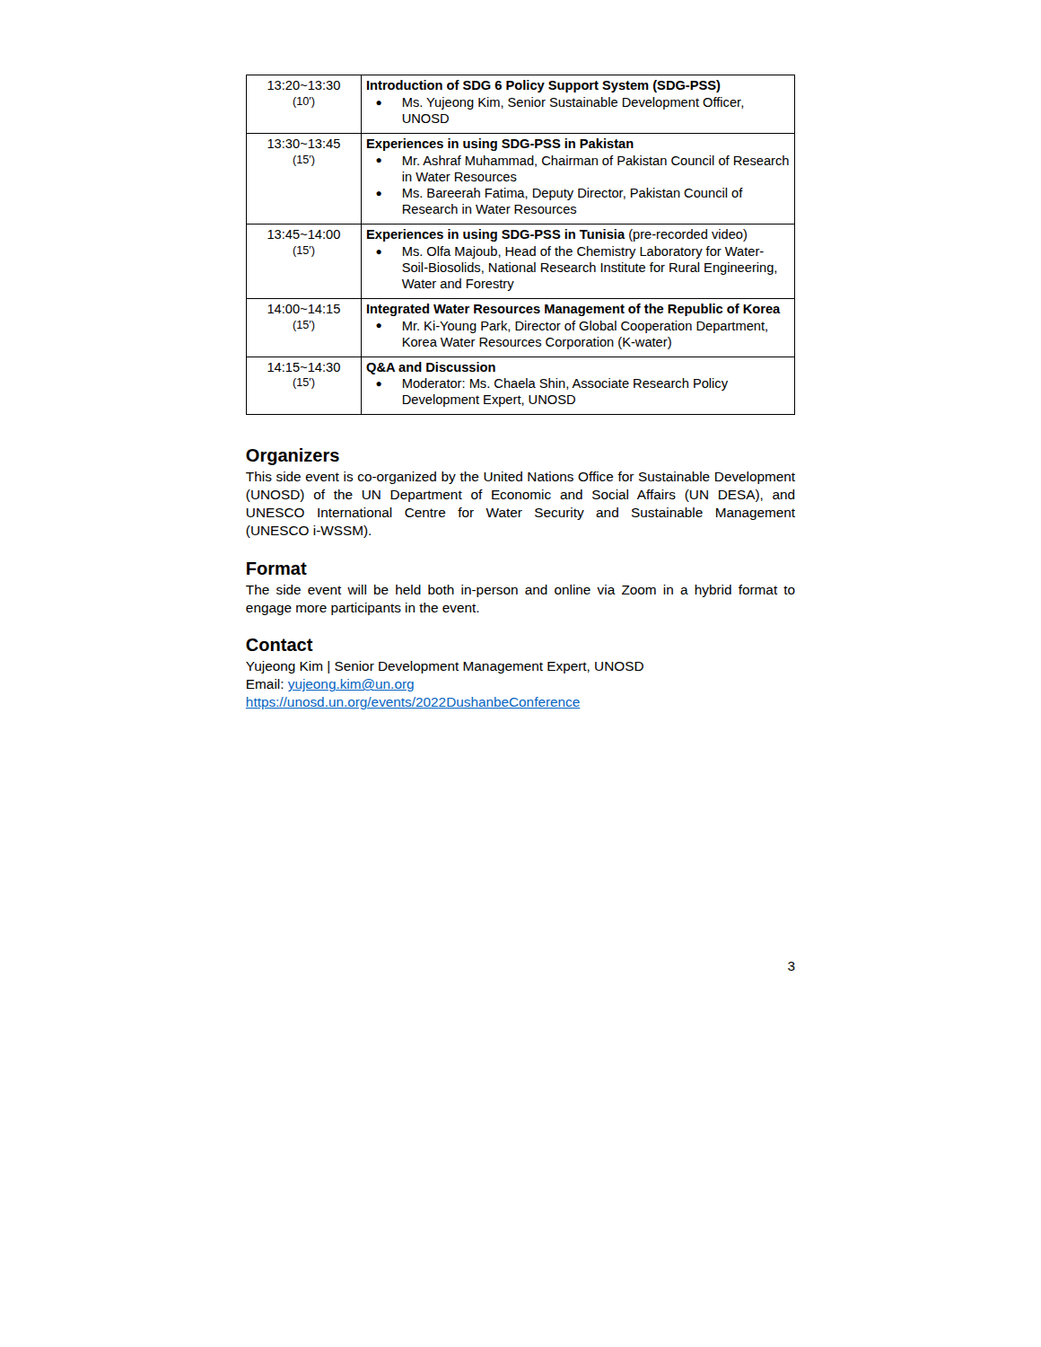| 13:20~13:30 (10′) | Introduction of SDG 6 Policy Support System (SDG-PSS) Ms. Yujeong Kim, Senior Sustainable Development Officer, UNOSD |
| 13:30~13:45 (15′) | Experiences in using SDG-PSS in Pakistan Mr. Ashraf Muhammad, Chairman of Pakistan Council of Research in Water Resources Ms. Bareerah Fatima, Deputy Director, Pakistan Council of Research in Water Resources |
| 13:45~14:00 (15′) | Experiences in using SDG-PSS in Tunisia (pre-recorded video) Ms. Olfa Majoub, Head of the Chemistry Laboratory for Water-Soil-Biosolids, National Research Institute for Rural Engineering, Water and Forestry |
| 14:00~14:15 (15′) | Integrated Water Resources Management of the Republic of Korea Mr. Ki-Young Park, Director of Global Cooperation Department, Korea Water Resources Corporation (K-water) |
| 14:15~14:30 (15′) | Q&A and Discussion Moderator: Ms. Chaela Shin, Associate Research Policy Development Expert, UNOSD |
Organizers
This side event is co-organized by the United Nations Office for Sustainable Development (UNOSD) of the UN Department of Economic and Social Affairs (UN DESA), and UNESCO International Centre for Water Security and Sustainable Management (UNESCO i-WSSM).
Format
The side event will be held both in-person and online via Zoom in a hybrid format to engage more participants in the event.
Contact
Yujeong Kim | Senior Development Management Expert, UNOSD
Email: yujeong.kim@un.org
https://unosd.un.org/events/2022DushanbeConference
3